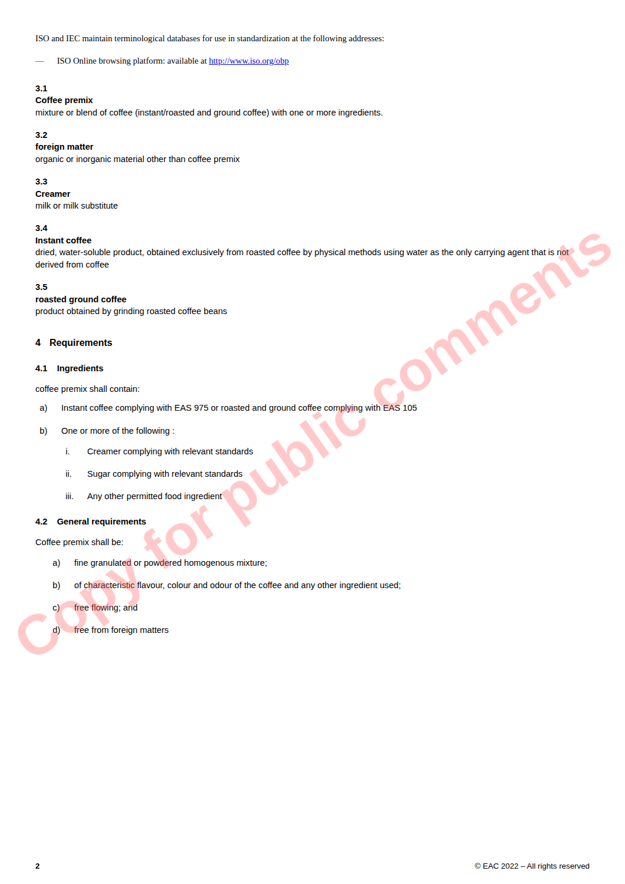Copy for public comments
ISO and IEC maintain terminological databases for use in standardization at the following addresses:
—ISO Online browsing platform: available at http://www.iso.org/obp
3.1
Coffee premix
mixture or blend of coffee (instant/roasted and ground coffee) with one or more ingredients.
3.2
foreign matter
organic or inorganic material other than coffee premix
3.3
Creamer
milk or milk substitute
3.4
Instant coffee
dried, water-soluble product, obtained exclusively from roasted coffee by physical methods using water as the only carrying agent that is not derived from coffee
3.5
roasted ground coffee
product obtained by grinding roasted coffee beans
4 Requirements
4.1 Ingredients
coffee premix shall contain:
a) Instant coffee complying with EAS 975 or roasted and ground coffee complying with EAS 105
b) One or more of the following :
i. Creamer complying with relevant standards
ii. Sugar complying with relevant standards
iii. Any other permitted food ingredient
4.2 General requirements
Coffee premix shall be:
a) fine granulated or powdered homogenous mixture;
b) of characteristic flavour, colour and odour of the coffee and any other ingredient used;
c) free flowing; and
d) free from foreign matters
2 © EAC 2022 – All rights reserved